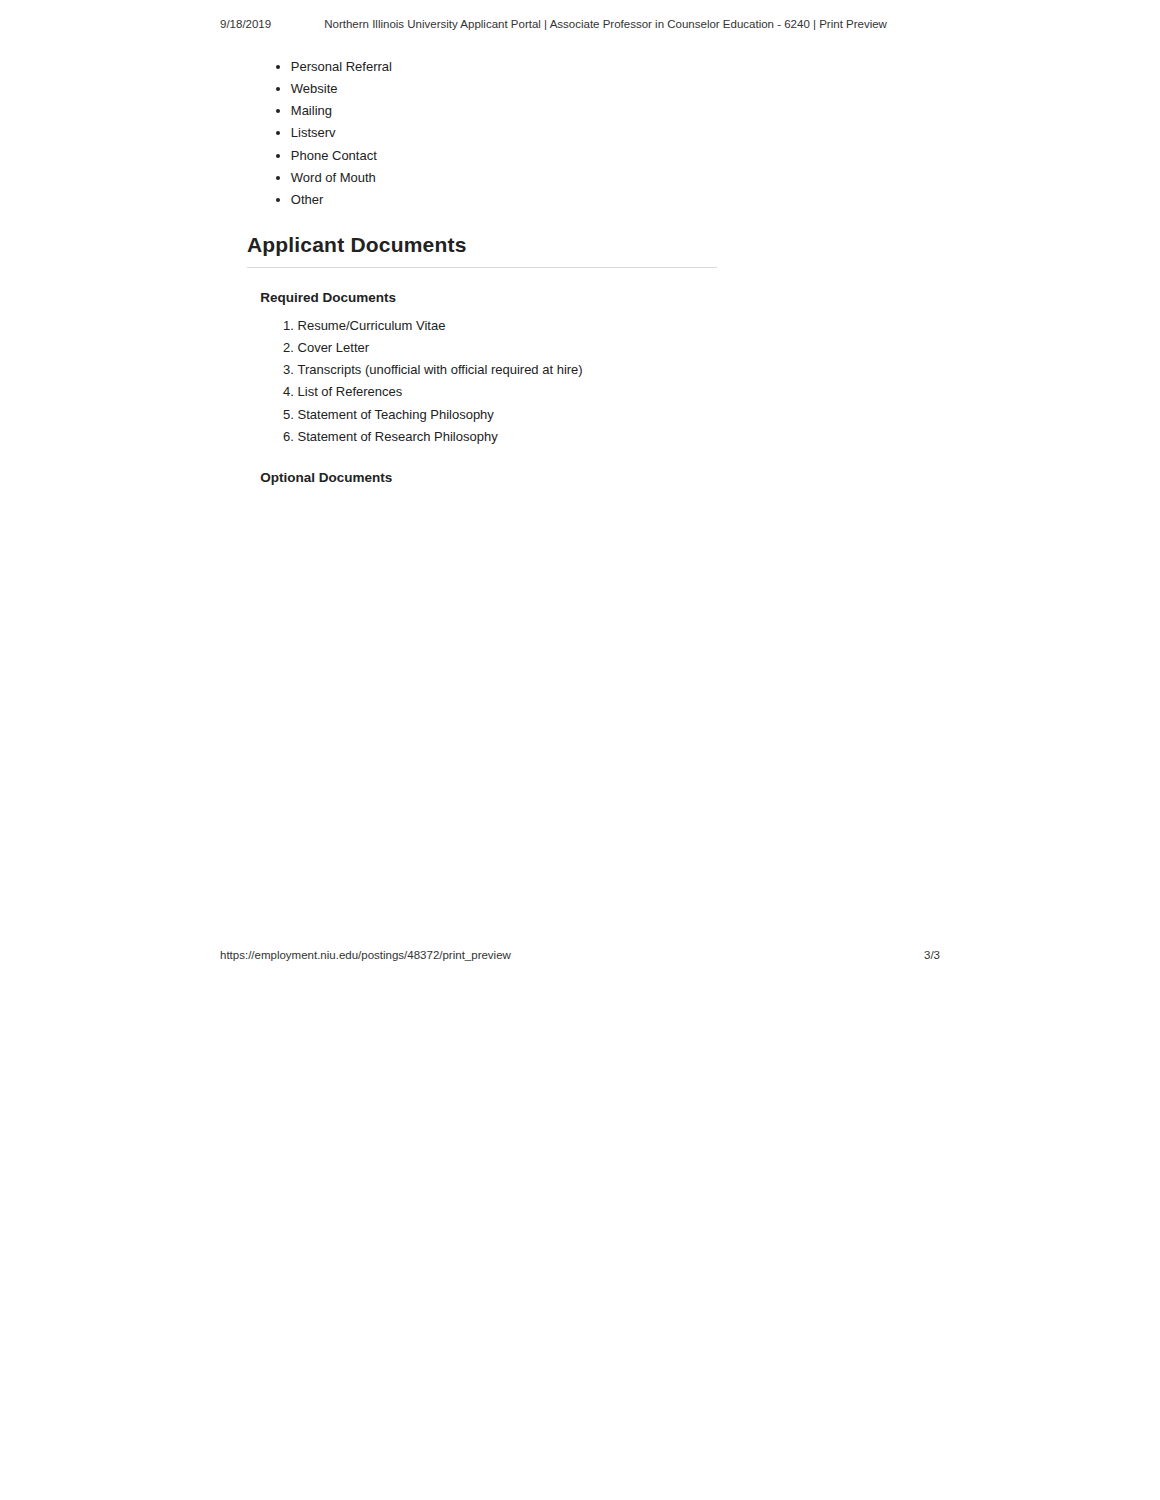9/18/2019 Northern Illinois University Applicant Portal | Associate Professor in Counselor Education - 6240 | Print Preview
Personal Referral
Website
Mailing
Listserv
Phone Contact
Word of Mouth
Other
Applicant Documents
Required Documents
Resume/Curriculum Vitae
Cover Letter
Transcripts (unofficial with official required at hire)
List of References
Statement of Teaching Philosophy
Statement of Research Philosophy
Optional Documents
https://employment.niu.edu/postings/48372/print_preview 3/3